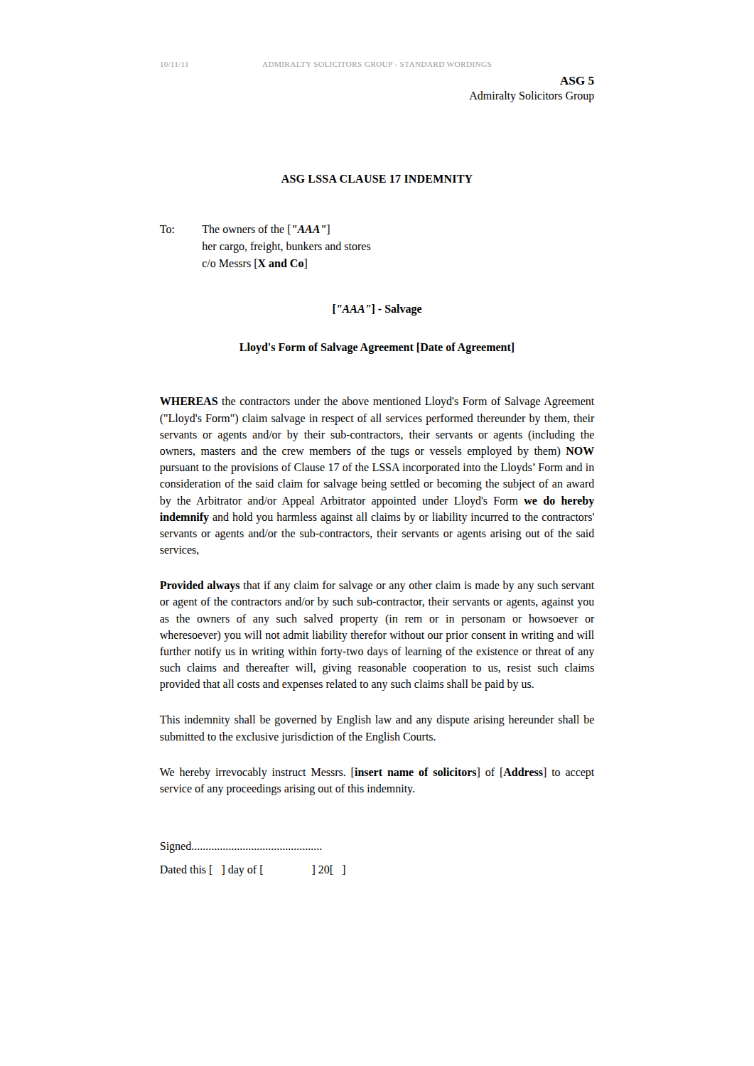10/11/11
ADMIRALTY SOLICITORS GROUP - STANDARD WORDINGS
ASG 5
Admiralty Solicitors Group
ASG LSSA CLAUSE 17 INDEMNITY
| To: | The owners of the [ "AAA" ] her cargo, freight, bunkers and stores c/o Messrs [ X and Co ] |
["AAA"] - Salvage
Lloyd's Form of Salvage Agreement [Date of Agreement]
WHEREAS the contractors under the above mentioned Lloyd's Form of Salvage Agreement ("Lloyd's Form") claim salvage in respect of all services performed thereunder by them, their servants or agents and/or by their sub-contractors, their servants or agents (including the owners, masters and the crew members of the tugs or vessels employed by them) NOW pursuant to the provisions of Clause 17 of the LSSA incorporated into the Lloyds’ Form and in consideration of the said claim for salvage being settled or becoming the subject of an award by the Arbitrator and/or Appeal Arbitrator appointed under Lloyd's Form we do hereby indemnify and hold you harmless against all claims by or liability incurred to the contractors' servants or agents and/or the sub-contractors, their servants or agents arising out of the said services,
Provided always that if any claim for salvage or any other claim is made by any such servant or agent of the contractors and/or by such sub-contractor, their servants or agents, against you as the owners of any such salved property (in rem or in personam or howsoever or wheresoever) you will not admit liability therefor without our prior consent in writing and will further notify us in writing within forty-two days of learning of the existence or threat of any such claims and thereafter will, giving reasonable cooperation to us, resist such claims provided that all costs and expenses related to any such claims shall be paid by us.
This indemnity shall be governed by English law and any dispute arising hereunder shall be submitted to the exclusive jurisdiction of the English Courts.
We hereby irrevocably instruct Messrs. [insert name of solicitors] of [Address] to accept service of any proceedings arising out of this indemnity.
Signed..............................................
Dated this [ ] day of [ ] 20[ ]